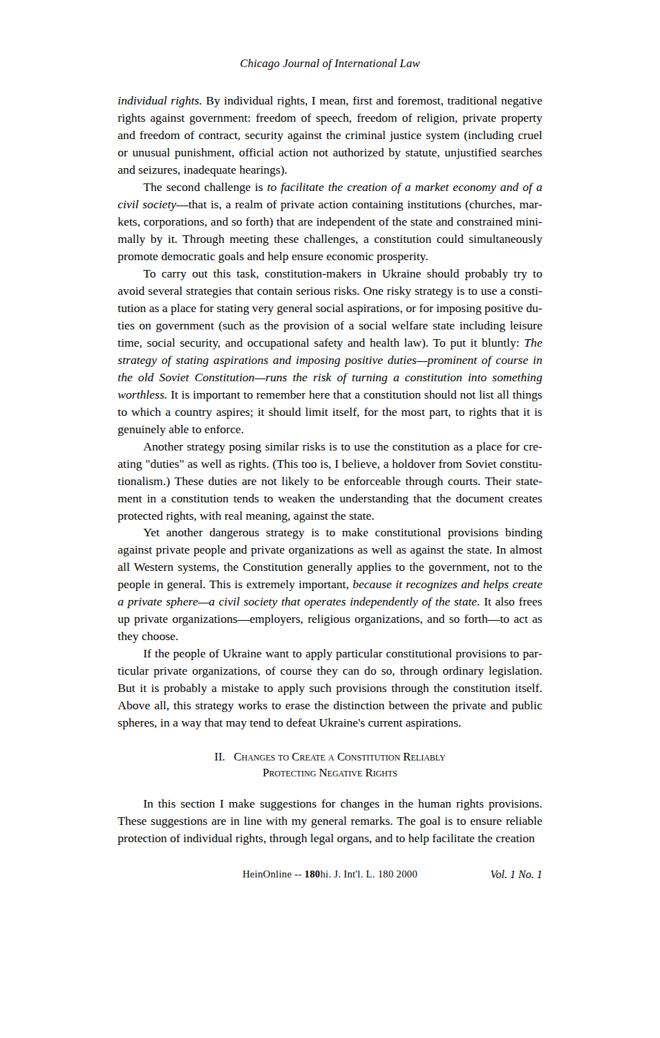Chicago Journal of International Law
individual rights. By individual rights, I mean, first and foremost, traditional negative rights against government: freedom of speech, freedom of religion, private property and freedom of contract, security against the criminal justice system (including cruel or unusual punishment, official action not authorized by statute, unjustified searches and seizures, inadequate hearings).
The second challenge is to facilitate the creation of a market economy and of a civil society—that is, a realm of private action containing institutions (churches, markets, corporations, and so forth) that are independent of the state and constrained minimally by it. Through meeting these challenges, a constitution could simultaneously promote democratic goals and help ensure economic prosperity.
To carry out this task, constitution-makers in Ukraine should probably try to avoid several strategies that contain serious risks. One risky strategy is to use a constitution as a place for stating very general social aspirations, or for imposing positive duties on government (such as the provision of a social welfare state including leisure time, social security, and occupational safety and health law). To put it bluntly: The strategy of stating aspirations and imposing positive duties—prominent of course in the old Soviet Constitution—runs the risk of turning a constitution into something worthless. It is important to remember here that a constitution should not list all things to which a country aspires; it should limit itself, for the most part, to rights that it is genuinely able to enforce.
Another strategy posing similar risks is to use the constitution as a place for creating "duties" as well as rights. (This too is, I believe, a holdover from Soviet constitutionalism.) These duties are not likely to be enforceable through courts. Their statement in a constitution tends to weaken the understanding that the document creates protected rights, with real meaning, against the state.
Yet another dangerous strategy is to make constitutional provisions binding against private people and private organizations as well as against the state. In almost all Western systems, the Constitution generally applies to the government, not to the people in general. This is extremely important, because it recognizes and helps create a private sphere—a civil society that operates independently of the state. It also frees up private organizations—employers, religious organizations, and so forth—to act as they choose.
If the people of Ukraine want to apply particular constitutional provisions to particular private organizations, of course they can do so, through ordinary legislation. But it is probably a mistake to apply such provisions through the constitution itself. Above all, this strategy works to erase the distinction between the private and public spheres, in a way that may tend to defeat Ukraine's current aspirations.
II. Changes to Create a Constitution Reliably
Protecting Negative Rights
In this section I make suggestions for changes in the human rights provisions. These suggestions are in line with my general remarks. The goal is to ensure reliable protection of individual rights, through legal organs, and to help facilitate the creation
HeinOnline -- 180hi. J. Int'l. L. 180 2000 Vol. 1 No. 1